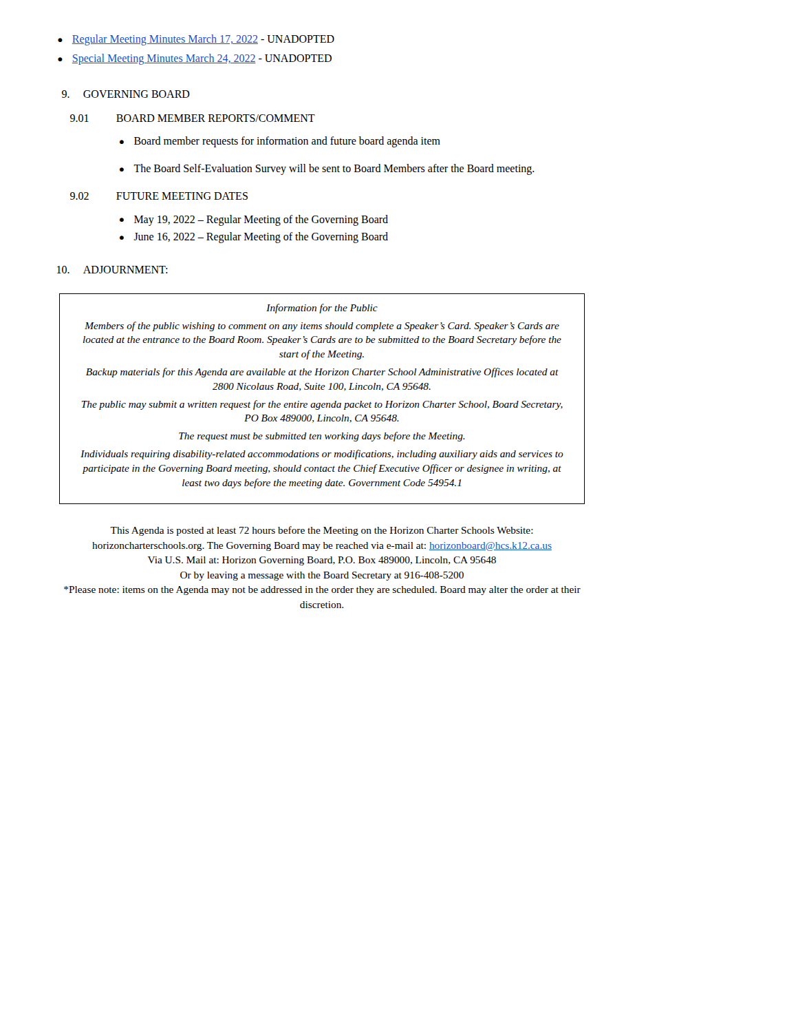Regular Meeting Minutes March 17, 2022 - UNADOPTED
Special Meeting Minutes March 24, 2022 - UNADOPTED
9. GOVERNING BOARD
9.01 BOARD MEMBER REPORTS/COMMENT
Board member requests for information and future board agenda item
The Board Self-Evaluation Survey will be sent to Board Members after the Board meeting.
9.02 FUTURE MEETING DATES
May 19, 2022 – Regular Meeting of the Governing Board
June 16, 2022 – Regular Meeting of the Governing Board
10. ADJOURNMENT:
Information for the Public
Members of the public wishing to comment on any items should complete a Speaker’s Card. Speaker’s Cards are located at the entrance to the Board Room. Speaker’s Cards are to be submitted to the Board Secretary before the start of the Meeting.
Backup materials for this Agenda are available at the Horizon Charter School Administrative Offices located at 2800 Nicolaus Road, Suite 100, Lincoln, CA 95648.
The public may submit a written request for the entire agenda packet to Horizon Charter School, Board Secretary, PO Box 489000, Lincoln, CA 95648.
The request must be submitted ten working days before the Meeting.
Individuals requiring disability-related accommodations or modifications, including auxiliary aids and services to participate in the Governing Board meeting, should contact the Chief Executive Officer or designee in writing, at least two days before the meeting date. Government Code 54954.1
This Agenda is posted at least 72 hours before the Meeting on the Horizon Charter Schools Website:
horizoncharterschools.org. The Governing Board may be reached via e-mail at: horizonboard@hcs.k12.ca.us
Via U.S. Mail at: Horizon Governing Board, P.O. Box 489000, Lincoln, CA 95648
Or by leaving a message with the Board Secretary at 916-408-5200
*Please note: items on the Agenda may not be addressed in the order they are scheduled. Board may alter the order at their discretion.